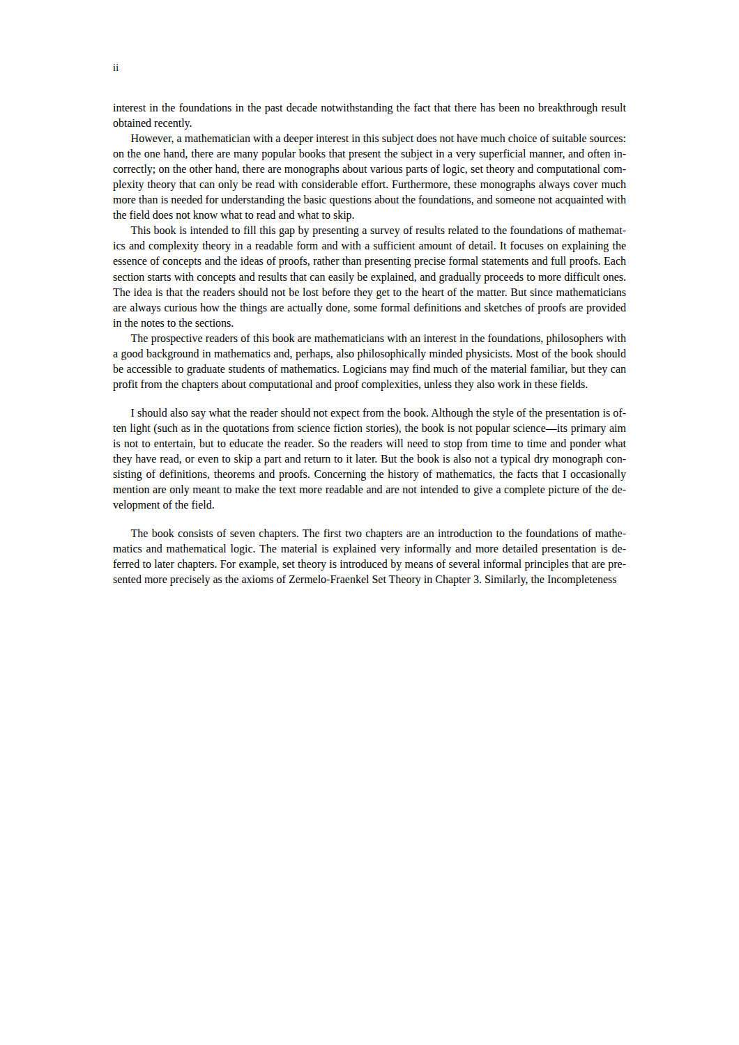ii
interest in the foundations in the past decade notwithstanding the fact that there has been no breakthrough result obtained recently.
However, a mathematician with a deeper interest in this subject does not have much choice of suitable sources: on the one hand, there are many popular books that present the subject in a very superficial manner, and often incorrectly; on the other hand, there are monographs about various parts of logic, set theory and computational complexity theory that can only be read with considerable effort. Furthermore, these monographs always cover much more than is needed for understanding the basic questions about the foundations, and someone not acquainted with the field does not know what to read and what to skip.
This book is intended to fill this gap by presenting a survey of results related to the foundations of mathematics and complexity theory in a readable form and with a sufficient amount of detail. It focuses on explaining the essence of concepts and the ideas of proofs, rather than presenting precise formal statements and full proofs. Each section starts with concepts and results that can easily be explained, and gradually proceeds to more difficult ones. The idea is that the readers should not be lost before they get to the heart of the matter. But since mathematicians are always curious how the things are actually done, some formal definitions and sketches of proofs are provided in the notes to the sections.
The prospective readers of this book are mathematicians with an interest in the foundations, philosophers with a good background in mathematics and, perhaps, also philosophically minded physicists. Most of the book should be accessible to graduate students of mathematics. Logicians may find much of the material familiar, but they can profit from the chapters about computational and proof complexities, unless they also work in these fields.
I should also say what the reader should not expect from the book. Although the style of the presentation is often light (such as in the quotations from science fiction stories), the book is not popular science—its primary aim is not to entertain, but to educate the reader. So the readers will need to stop from time to time and ponder what they have read, or even to skip a part and return to it later. But the book is also not a typical dry monograph consisting of definitions, theorems and proofs. Concerning the history of mathematics, the facts that I occasionally mention are only meant to make the text more readable and are not intended to give a complete picture of the development of the field.
The book consists of seven chapters. The first two chapters are an introduction to the foundations of mathematics and mathematical logic. The material is explained very informally and more detailed presentation is deferred to later chapters. For example, set theory is introduced by means of several informal principles that are presented more precisely as the axioms of Zermelo-Fraenkel Set Theory in Chapter 3. Similarly, the Incompleteness